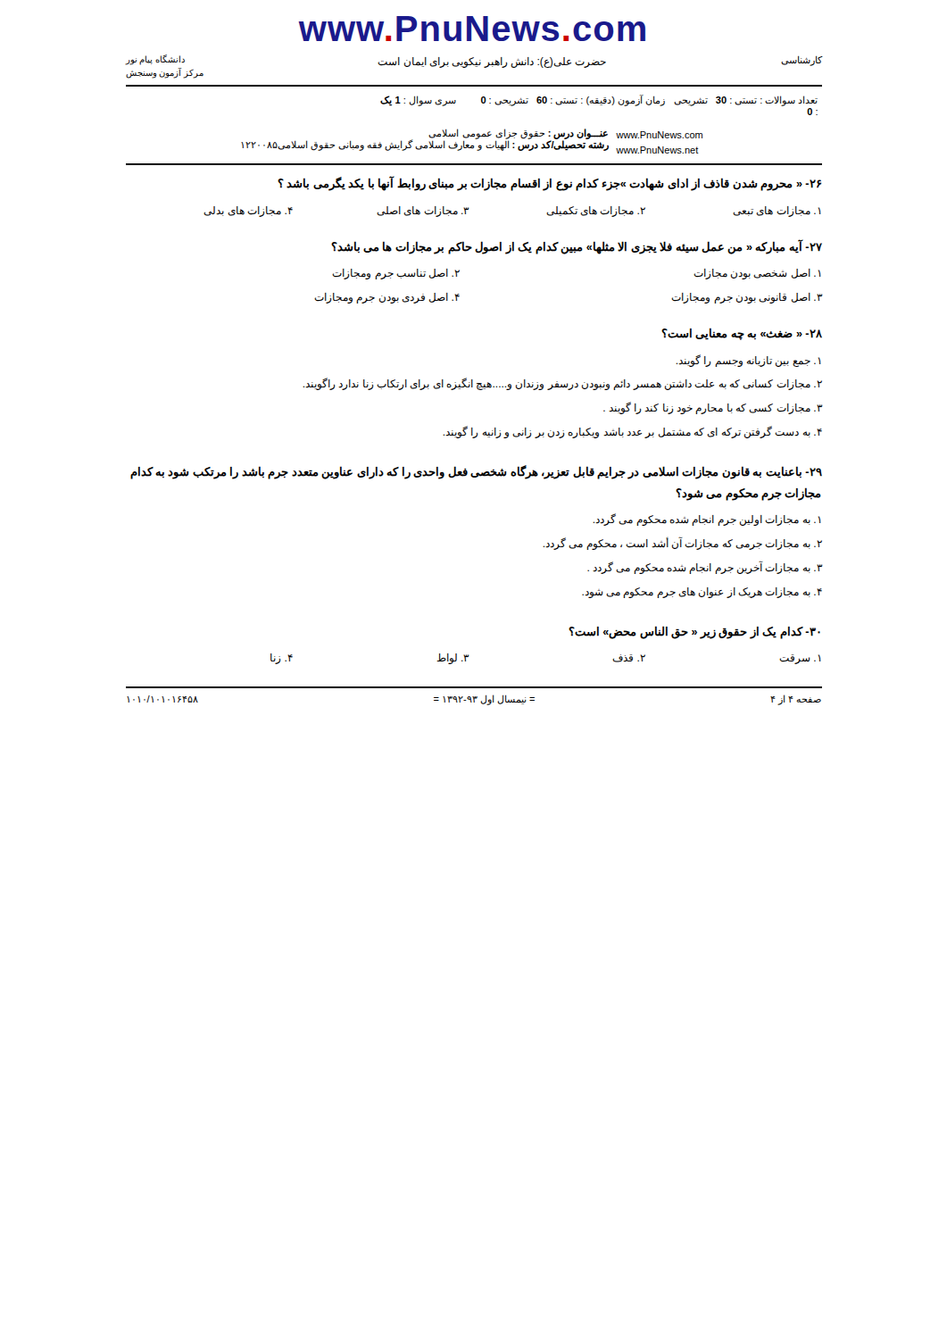www. PnuNews. com
کارشناسی
حضرت علی(ع): دانش راهبر نیکویی برای ایمان است
دانشگاه پیام نور
مرکز آزمون وسنجش
| تعداد سوالات : تستی : 30 تشریحی : 0 | زمان آزمون (دقیقه) : تستی : 60 تشریحی : 0 | سری سوال : 1 یک | |
| www.PnuNews.com www.PnuNews.net | عنـــوان درس : حقوق جزای عمومی اسلامی رشته تحصیلی/کد درس : الهیات و معارف اسلامی گرایش فقه ومبانی حقوق اسلامی۱۲۲۰۰۸۵ |
۲۶- « محروم شدن قاذف از ادای شهادت »جزء کدام نوع از اقسام مجازات بر مبنای روابط آنها با یکد یگرمی باشد ؟
۱. مجازات های تبعی
۲. مجازات های تکمیلی
۳. مجازات های اصلی
۴. مجازات های بدلی
۲۷- آیه مبارکه « من عمل سیئه فلا یجزی الا مثلها» مبین کدام یک از اصول حاکم بر مجازات ها می باشد؟
۱. اصل شخصی بودن مجازات
۲. اصل تناسب جرم ومجازات
۳. اصل قانونی بودن جرم ومجازات
۴. اصل فردی بودن جرم ومجازات
۲۸- « ضغث» به چه معنایی است؟
۱. جمع بین تازیانه وجسم را گویند.
۲. مجازات کسانی که به علت داشتن همسر دائم ونبودن درسفر وزندان و.....هیچ انگیزه ای برای ارتکاب زنا ندارد راگویند.
۳. مجازات کسی که با محارم خود زنا کند را گویند .
۴. به دست گرفتن ترکه ای که مشتمل بر عدد باشد ویکباره زدن بر زانی و زانیه را گویند.
۲۹- باعنایت به قانون مجازات اسلامی در جرایم قابل تعزیر، هرگاه شخصی فعل واحدی را که دارای عناوین متعدد جرم باشد را مرتکب شود به کدام مجازات جرم محکوم می شود؟
۱. به مجازات اولین جرم انجام شده محکوم می گردد.
۲. به مجازات جرمی که مجازات آن أشد است ، محکوم می گردد.
۳. به مجازات آخرین جرم انجام شده محکوم می گردد .
۴. به مجازات هریک از عنوان های جرم محکوم می شود.
۳۰- کدام یک از حقوق زیر « حق الناس محض» است؟
۱. سرقت
۲. قذف
۳. لواط
۴. زنا
صفحه ۴ از ۴
= نیمسال اول ۹۳-۱۳۹۲ =
۱۰۱۰/۱۰۱۰۱۶۴۵۸